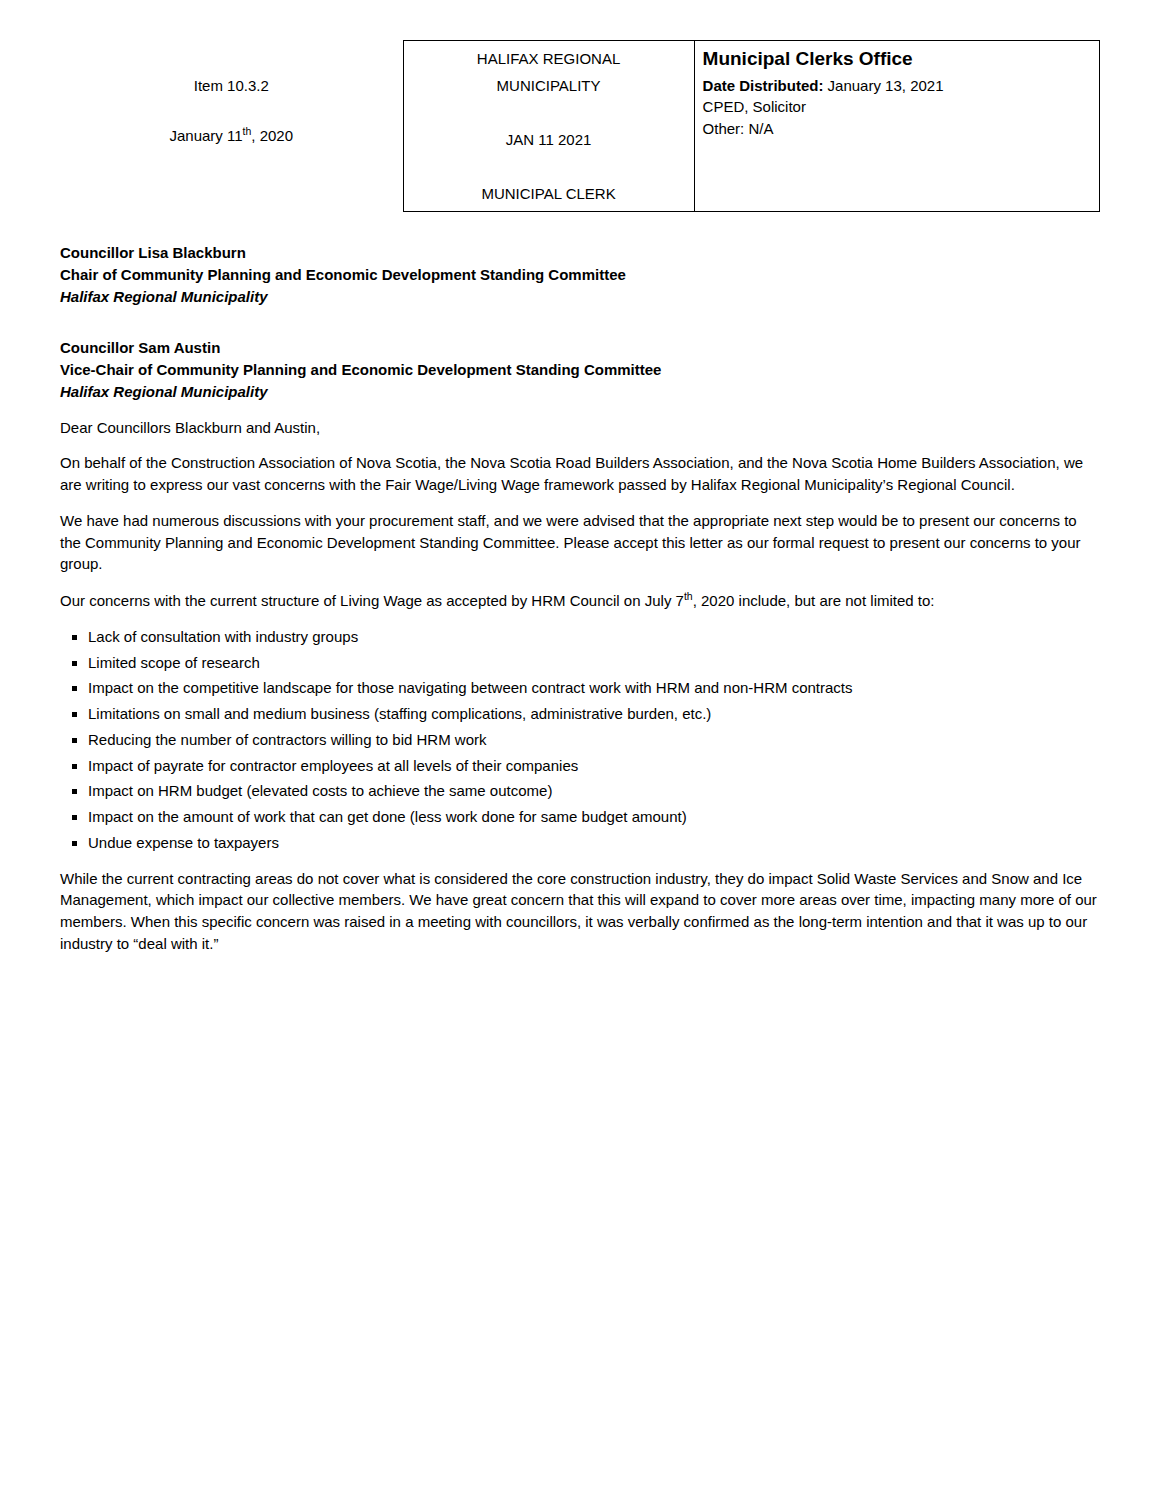| Item 10.3.2 January 11 th , 2020 | HALIFAX REGIONAL MUNICIPALITY JAN 11 2021 MUNICIPAL CLERK | Municipal Clerks Office Date Distributed: January 13, 2021 CPED, Solicitor Other: N/A |
Councillor Lisa Blackburn
Chair of Community Planning and Economic Development Standing Committee
Halifax Regional Municipality
Councillor Sam Austin
Vice-Chair of Community Planning and Economic Development Standing Committee
Halifax Regional Municipality
Dear Councillors Blackburn and Austin,
On behalf of the Construction Association of Nova Scotia, the Nova Scotia Road Builders Association, and the Nova Scotia Home Builders Association, we are writing to express our vast concerns with the Fair Wage/Living Wage framework passed by Halifax Regional Municipality’s Regional Council.
We have had numerous discussions with your procurement staff, and we were advised that the appropriate next step would be to present our concerns to the Community Planning and Economic Development Standing Committee. Please accept this letter as our formal request to present our concerns to your group.
Our concerns with the current structure of Living Wage as accepted by HRM Council on July 7th, 2020 include, but are not limited to:
Lack of consultation with industry groups
Limited scope of research
Impact on the competitive landscape for those navigating between contract work with HRM and non-HRM contracts
Limitations on small and medium business (staffing complications, administrative burden, etc.)
Reducing the number of contractors willing to bid HRM work
Impact of payrate for contractor employees at all levels of their companies
Impact on HRM budget (elevated costs to achieve the same outcome)
Impact on the amount of work that can get done (less work done for same budget amount)
Undue expense to taxpayers
While the current contracting areas do not cover what is considered the core construction industry, they do impact Solid Waste Services and Snow and Ice Management, which impact our collective members. We have great concern that this will expand to cover more areas over time, impacting many more of our members. When this specific concern was raised in a meeting with councillors, it was verbally confirmed as the long-term intention and that it was up to our industry to “deal with it.”